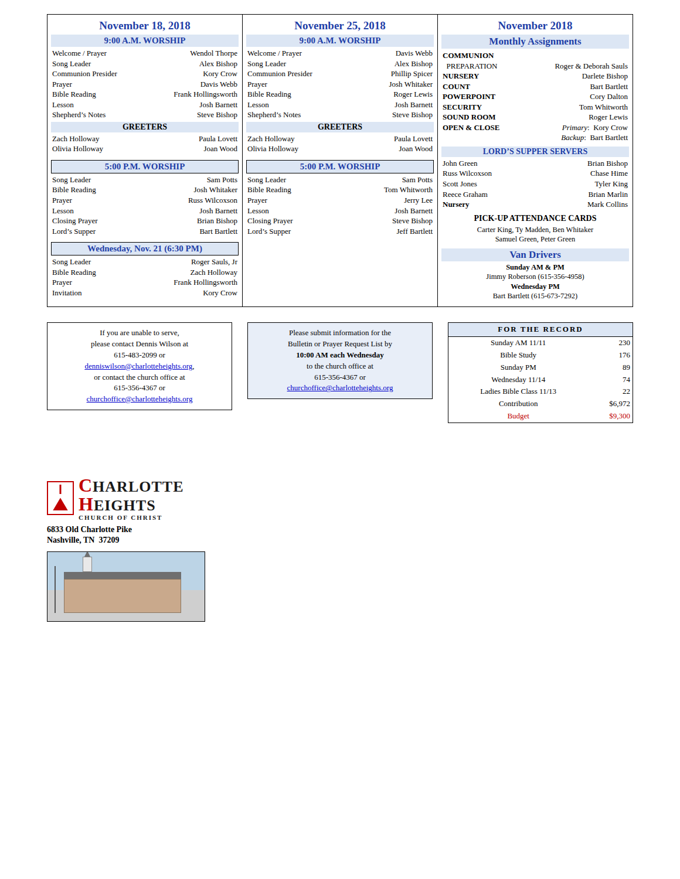| November 18, 2018 9:00 A.M. WORSHIP / Welcome / Prayer / Wendol Thorpe / / Song Leader / Alex Bishop / / Communion Presider / Kory Crow / / Prayer / Davis Webb / / Bible Reading / Frank Hollingsworth / / Lesson / Josh Barnett / / Shepherd’s Notes / Steve Bishop / GREETERS / Zach Holloway / Paula Lovett / / Olivia Holloway / Joan Wood / 5:00 P.M. WORSHIP / Song Leader / Sam Potts / / Bible Reading / Josh Whitaker / / Prayer / Russ Wilcoxson / / Lesson / Josh Barnett / / Closing Prayer / Brian Bishop / / Lord’s Supper / Bart Bartlett / Wednesday, Nov. 21 (6:30 PM) / Song Leader / Roger Sauls, Jr / / Bible Reading / Zach Holloway / / Prayer / Frank Hollingsworth / / Invitation / Kory Crow / | November 25, 2018 9:00 A.M. WORSHIP / Welcome / Prayer / Davis Webb / / Song Leader / Alex Bishop / / Communion Presider / Phillip Spicer / / Prayer / Josh Whitaker / / Bible Reading / Roger Lewis / / Lesson / Josh Barnett / / Shepherd’s Notes / Steve Bishop / GREETERS / Zach Holloway / Paula Lovett / / Olivia Holloway / Joan Wood / 5:00 P.M. WORSHIP / Song Leader / Sam Potts / / Bible Reading / Tom Whitworth / / Prayer / Jerry Lee / / Lesson / Josh Barnett / / Closing Prayer / Steve Bishop / / Lord’s Supper / Jeff Bartlett / | November 2018 Monthly Assignments / COMMUNION / / PREPARATION / Roger & Deborah Sauls / / NURSERY / Darlete Bishop / / COUNT / Bart Bartlett / / POWERPOINT / Cory Dalton / / SECURITY / Tom Whitworth / / SOUND ROOM / Roger Lewis / / OPEN & CLOSE / Primary : Kory Crow / / / Backup : Bart Bartlett / LORD’S SUPPER SERVERS / John Green / Brian Bishop / / Russ Wilcoxson / Chase Hime / / Scott Jones / Tyler King / / Reece Graham / Brian Marlin / / Nursery / Mark Collins / PICK-UP ATTENDANCE CARDS Carter King, Ty Madden, Ben Whitaker Samuel Green, Peter Green Van Drivers Sunday AM & PM Jimmy Roberson (615-356-4958) Wednesday PM Bart Bartlett (615-673-7292) |
If you are unable to serve,
please contact Dennis Wilson at
615-483-2099 or
denniswilson@charlotteheights.org,
or contact the church office at
615-356-4367 or
churchoffice@charlotteheights.org
Please submit information for the
Bulletin or Prayer Request List by
10:00 AM each Wednesday
to the church office at
615-356-4367 or
churchoffice@charlotteheights.org
FOR THE RECORD
| Sunday AM 11/11 | 230 |
| Bible Study | 176 |
| Sunday PM | 89 |
| Wednesday 11/14 | 74 |
| Ladies Bible Class 11/13 | 22 |
| Contribution | $6,972 |
| Budget | $9,300 |
CHARLOTTE
HEIGHTS
CHURCH OF CHRIST
6833 Old Charlotte Pike
Nashville, TN 37209